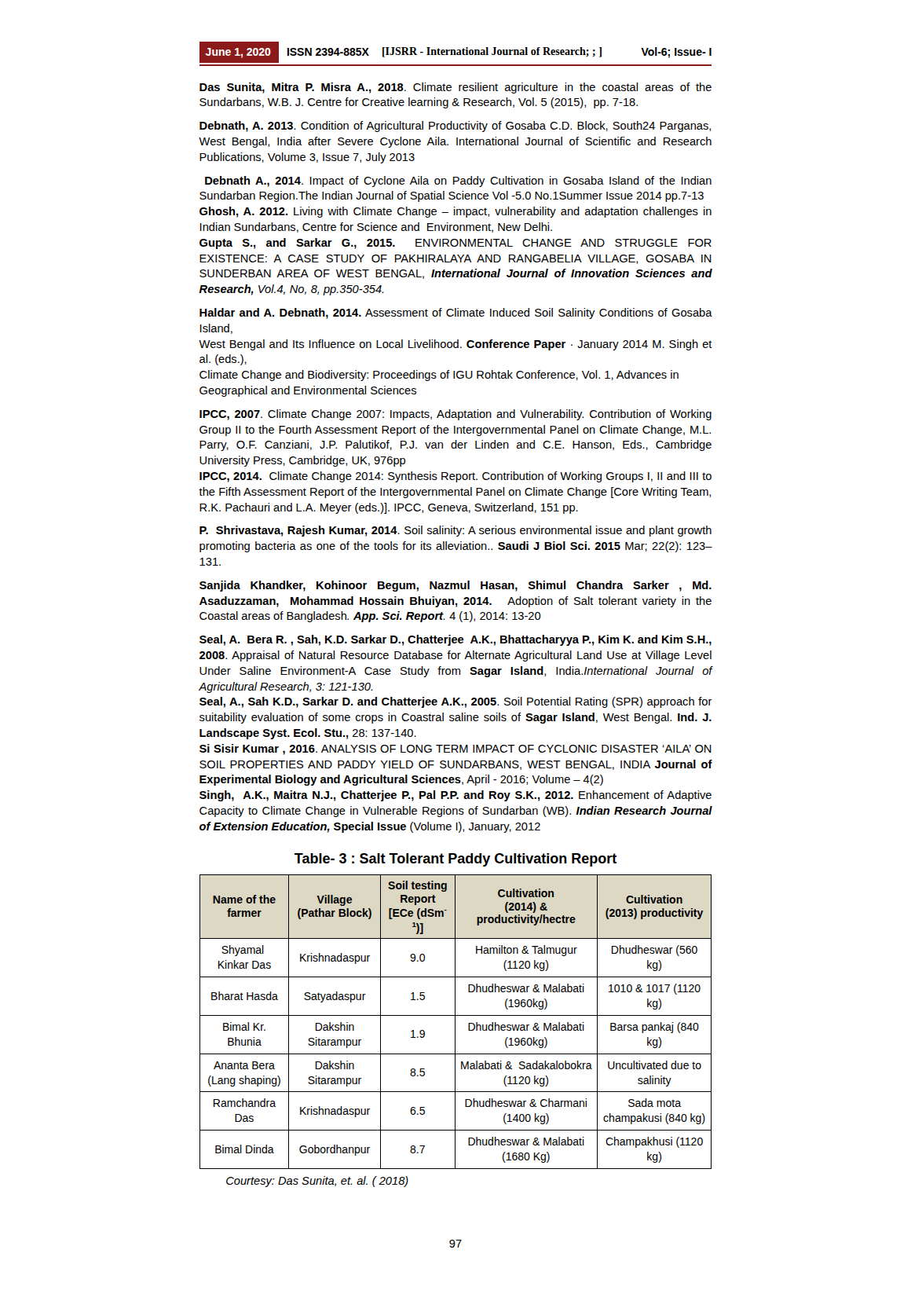June 1, 2020
ISSN 2394-885X
[IJSRR - International Journal of Research; ; ]
Vol-6; Issue- I
Das Sunita, Mitra P. Misra A., 2018. Climate resilient agriculture in the coastal areas of the Sundarbans, W.B. J. Centre for Creative learning & Research, Vol. 5 (2015), pp. 7-18.
Debnath, A. 2013. Condition of Agricultural Productivity of Gosaba C.D. Block, South24 Parganas, West Bengal, India after Severe Cyclone Aila. International Journal of Scientific and Research Publications, Volume 3, Issue 7, July 2013
Debnath A., 2014. Impact of Cyclone Aila on Paddy Cultivation in Gosaba Island of the Indian Sundarban Region.The Indian Journal of Spatial Science Vol -5.0 No.1Summer Issue 2014 pp.7-13
Ghosh, A. 2012. Living with Climate Change – impact, vulnerability and adaptation challenges in Indian Sundarbans, Centre for Science and Environment, New Delhi.
Gupta S., and Sarkar G., 2015. ENVIRONMENTAL CHANGE AND STRUGGLE FOR EXISTENCE: A CASE STUDY OF PAKHIRALAYA AND RANGABELIA VILLAGE, GOSABA IN SUNDERBAN AREA OF WEST BENGAL, International Journal of Innovation Sciences and Research, Vol.4, No, 8, pp.350-354.
Haldar and A. Debnath, 2014. Assessment of Climate Induced Soil Salinity Conditions of Gosaba Island,
West Bengal and Its Influence on Local Livelihood. Conference Paper · January 2014 M. Singh et al. (eds.),
Climate Change and Biodiversity: Proceedings of IGU Rohtak Conference, Vol. 1, Advances in
Geographical and Environmental Sciences
IPCC, 2007. Climate Change 2007: Impacts, Adaptation and Vulnerability. Contribution of Working Group II to the Fourth Assessment Report of the Intergovernmental Panel on Climate Change, M.L. Parry, O.F. Canziani, J.P. Palutikof, P.J. van der Linden and C.E. Hanson, Eds., Cambridge University Press, Cambridge, UK, 976pp
IPCC, 2014. Climate Change 2014: Synthesis Report. Contribution of Working Groups I, II and III to the Fifth Assessment Report of the Intergovernmental Panel on Climate Change [Core Writing Team, R.K. Pachauri and L.A. Meyer (eds.)]. IPCC, Geneva, Switzerland, 151 pp.
P. Shrivastava, Rajesh Kumar, 2014. Soil salinity: A serious environmental issue and plant growth promoting bacteria as one of the tools for its alleviation.. Saudi J Biol Sci. 2015 Mar; 22(2): 123–131.
Sanjida Khandker, Kohinoor Begum, Nazmul Hasan, Shimul Chandra Sarker , Md. Asaduzzaman, Mohammad Hossain Bhuiyan, 2014. Adoption of Salt tolerant variety in the Coastal areas of Bangladesh. App. Sci. Report. 4 (1), 2014: 13-20
Seal, A. Bera R. , Sah, K.D. Sarkar D., Chatterjee A.K., Bhattacharyya P., Kim K. and Kim S.H., 2008. Appraisal of Natural Resource Database for Alternate Agricultural Land Use at Village Level Under Saline Environment-A Case Study from Sagar Island, India.International Journal of Agricultural Research, 3: 121-130.
Seal, A., Sah K.D., Sarkar D. and Chatterjee A.K., 2005. Soil Potential Rating (SPR) approach for suitability evaluation of some crops in Coastral saline soils of Sagar Island, West Bengal. Ind. J. Landscape Syst. Ecol. Stu., 28: 137-140.
Si Sisir Kumar , 2016. ANALYSIS OF LONG TERM IMPACT OF CYCLONIC DISASTER ‘AILA’ ON SOIL PROPERTIES AND PADDY YIELD OF SUNDARBANS, WEST BENGAL, INDIA Journal of Experimental Biology and Agricultural Sciences, April - 2016; Volume – 4(2)
Singh, A.K., Maitra N.J., Chatterjee P., Pal P.P. and Roy S.K., 2012. Enhancement of Adaptive Capacity to Climate Change in Vulnerable Regions of Sundarban (WB). Indian Research Journal of Extension Education, Special Issue (Volume I), January, 2012
Table- 3 : Salt Tolerant Paddy Cultivation Report
| Name of the farmer | Village (Pathar Block) | Soil testing Report [ECe (dSm -1 )] | Cultivation (2014) & productivity/hectre | Cultivation (2013) productivity |
| --- | --- | --- | --- | --- |
| Shyamal Kinkar Das | Krishnadaspur | 9.0 | Hamilton & Talmugur (1120 kg) | Dhudheswar (560 kg) |
| Bharat Hasda | Satyadaspur | 1.5 | Dhudheswar & Malabati (1960kg) | 1010 & 1017 (1120 kg) |
| Bimal Kr. Bhunia | Dakshin Sitarampur | 1.9 | Dhudheswar & Malabati (1960kg) | Barsa pankaj (840 kg) |
| Ananta Bera (Lang shaping) | Dakshin Sitarampur | 8.5 | Malabati & Sadakalobokra (1120 kg) | Uncultivated due to salinity |
| Ramchandra Das | Krishnadaspur | 6.5 | Dhudheswar & Charmani (1400 kg) | Sada mota champakusi (840 kg) |
| Bimal Dinda | Gobordhanpur | 8.7 | Dhudheswar & Malabati (1680 Kg) | Champakhusi (1120 kg) |
Courtesy: Das Sunita, et. al. ( 2018)
97